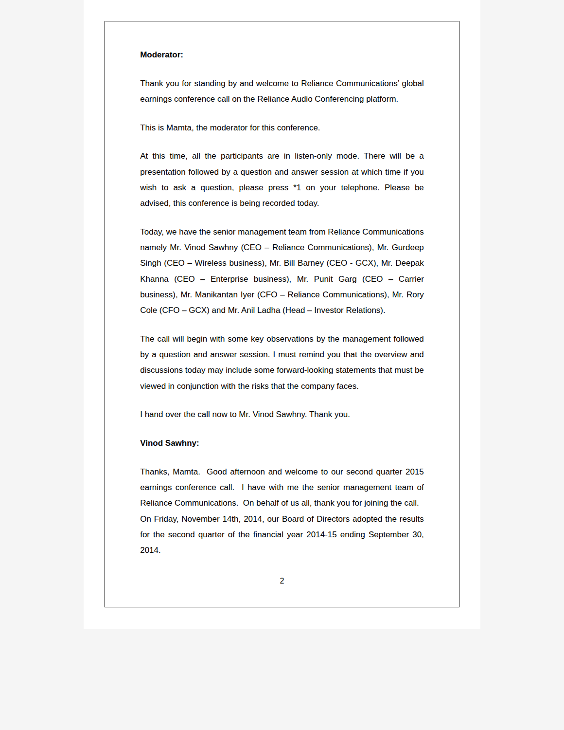Moderator:
Thank you for standing by and welcome to Reliance Communications’ global earnings conference call on the Reliance Audio Conferencing platform.
This is Mamta, the moderator for this conference.
At this time, all the participants are in listen-only mode. There will be a presentation followed by a question and answer session at which time if you wish to ask a question, please press *1 on your telephone. Please be advised, this conference is being recorded today.
Today, we have the senior management team from Reliance Communications namely Mr. Vinod Sawhny (CEO – Reliance Communications), Mr. Gurdeep Singh (CEO – Wireless business), Mr. Bill Barney (CEO - GCX), Mr. Deepak Khanna (CEO – Enterprise business), Mr. Punit Garg (CEO – Carrier business), Mr. Manikantan Iyer (CFO – Reliance Communications), Mr. Rory Cole (CFO – GCX) and Mr. Anil Ladha (Head – Investor Relations).
The call will begin with some key observations by the management followed by a question and answer session. I must remind you that the overview and discussions today may include some forward-looking statements that must be viewed in conjunction with the risks that the company faces.
I hand over the call now to Mr. Vinod Sawhny. Thank you.
Vinod Sawhny:
Thanks, Mamta. Good afternoon and welcome to our second quarter 2015 earnings conference call. I have with me the senior management team of Reliance Communications. On behalf of us all, thank you for joining the call.
On Friday, November 14th, 2014, our Board of Directors adopted the results for the second quarter of the financial year 2014-15 ending September 30, 2014.
2